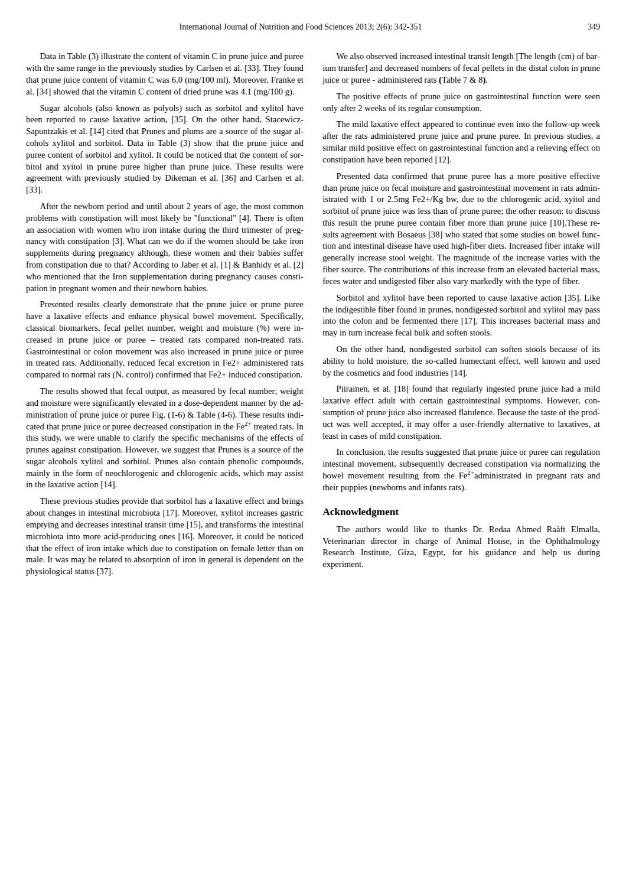International Journal of Nutrition and Food Sciences 2013; 2(6): 342-351
349
Data in Table (3) illustrate the content of vitamin C in prune juice and puree with the same range in the previously studies by Carlsen et al. [33]. They found that prune juice content of vitamin C was 6.0 (mg/100 ml). Moreover, Franke et al. [34] showed that the vitamin C content of dried prune was 4.1 (mg/100 g).
Sugar alcohols (also known as polyols) such as sorbitol and xylitol have been reported to cause laxative action, [35]. On the other hand, Stacewicz-Sapuntzakis et al. [14] cited that Prunes and plums are a source of the sugar alcohols xylitol and sorbitol. Data in Table (3) show that the prune juice and puree content of sorbitol and xylitol. It could be noticed that the content of sorbitol and xyitol in prune puree higher than prune juice. These results were agreement with previously studied by Dikeman et al. [36] and Carlsen et al. [33].
After the newborn period and until about 2 years of age, the most common problems with constipation will most likely be "functional" [4]. There is often an association with women who iron intake during the third trimester of pregnancy with constipation [3]. What can we do if the women should be take iron supplements during pregnancy although, these women and their babies suffer from constipation due to that? According to Jaber et al. [1] & Banhidy et al. [2] who mentioned that the Iron supplementation during pregnancy causes constipation in pregnant women and their newborn babies.
Presented results clearly demonstrate that the prune juice or prune puree have a laxative effects and enhance physical bowel movement. Specifically, classical biomarkers, fecal pellet number, weight and moisture (%) were increased in prune juice or puree – treated rats compared non-treated rats. Gastrointestinal or colon movement was also increased in prune juice or puree in treated rats. Additionally, reduced fecal excretion in Fe2+ administered rats compared to normal rats (N. control) confirmed that Fe2+ induced constipation.
The results showed that fecal output, as measured by fecal number; weight and moisture were significantly elevated in a dose-dependent manner by the administration of prune juice or puree Fig. (1-6) & Table (4-6). These results indicated that prune juice or puree decreased constipation in the Fe2+ treated rats. In this study, we were unable to clarify the specific mechanisms of the effects of prunes against constipation. However, we suggest that Prunes is a source of the sugar alcohols xylitol and sorbitol. Prunes also contain phenolic compounds, mainly in the form of neochlorogenic and chlorogenic acids, which may assist in the laxative action [14].
These previous studies provide that sorbitol has a laxative effect and brings about changes in intestinal microbiota [17]. Moreover, xylitol increases gastric emptying and decreases intestinal transit time [15], and transforms the intestinal microbiota into more acid-producing ones [16]. Moreover, it could be noticed that the effect of iron intake which due to constipation on female letter than on male. It was may be related to absorption of iron in general is dependent on the physiological status [37].
We also observed increased intestinal transit length [The length (cm) of barium transfer] and decreased numbers of fecal pellets in the distal colon in prune juice or puree - administered rats (Table 7 & 8).
The positive effects of prune juice on gastrointestinal function were seen only after 2 weeks of its regular consumption.
The mild laxative effect appeared to continue even into the follow-up week after the rats administered prune juice and prune puree. In previous studies, a similar mild positive effect on gastrointestinal function and a relieving effect on constipation have been reported [12].
Presented data confirmed that prune puree has a more positive effective than prune juice on fecal moisture and gastrointestinal movement in rats administrated with 1 or 2.5mg Fe2+/Kg bw, due to the chlorogenic acid, xyitol and sorbitol of prune juice was less than of prune puree; the other reason; to discuss this result the prune puree contain fiber more than prune juice [10].These results agreement with Bosaeus [38] who stated that some studies on bowel function and intestinal disease have used high-fiber diets. Increased fiber intake will generally increase stool weight. The magnitude of the increase varies with the fiber source. The contributions of this increase from an elevated bacterial mass, feces water and undigested fiber also vary markedly with the type of fiber.
Sorbitol and xylitol have been reported to cause laxative action [35]. Like the indigestible fiber found in prunes, nondigested sorbitol and xylitol may pass into the colon and be fermented there [17]. This increases bacterial mass and may in turn increase fecal bulk and soften stools.
On the other hand, nondigested sorbitol can soften stools because of its ability to hold moisture, the so-called humectant effect, well known and used by the cosmetics and food industries [14].
Piirainen, et al. [18] found that regularly ingested prune juice had a mild laxative effect adult with certain gastrointestinal symptoms. However, consumption of prune juice also increased flatulence. Because the taste of the product was well accepted, it may offer a user-friendly alternative to laxatives, at least in cases of mild constipation.
In conclusion, the results suggested that prune juice or puree can regulation intestinal movement, subsequently decreased constipation via normalizing the bowel movement resulting from the Fe2+administrated in pregnant rats and their puppies (newborns and infants rats).
Acknowledgment
The authors would like to thanks Dr. Redaa Ahmed Raàft Elmalla, Veterinarian director in charge of Animal House, in the Ophthalmology Research Institute, Giza, Egypt, for his guidance and help us during experiment.